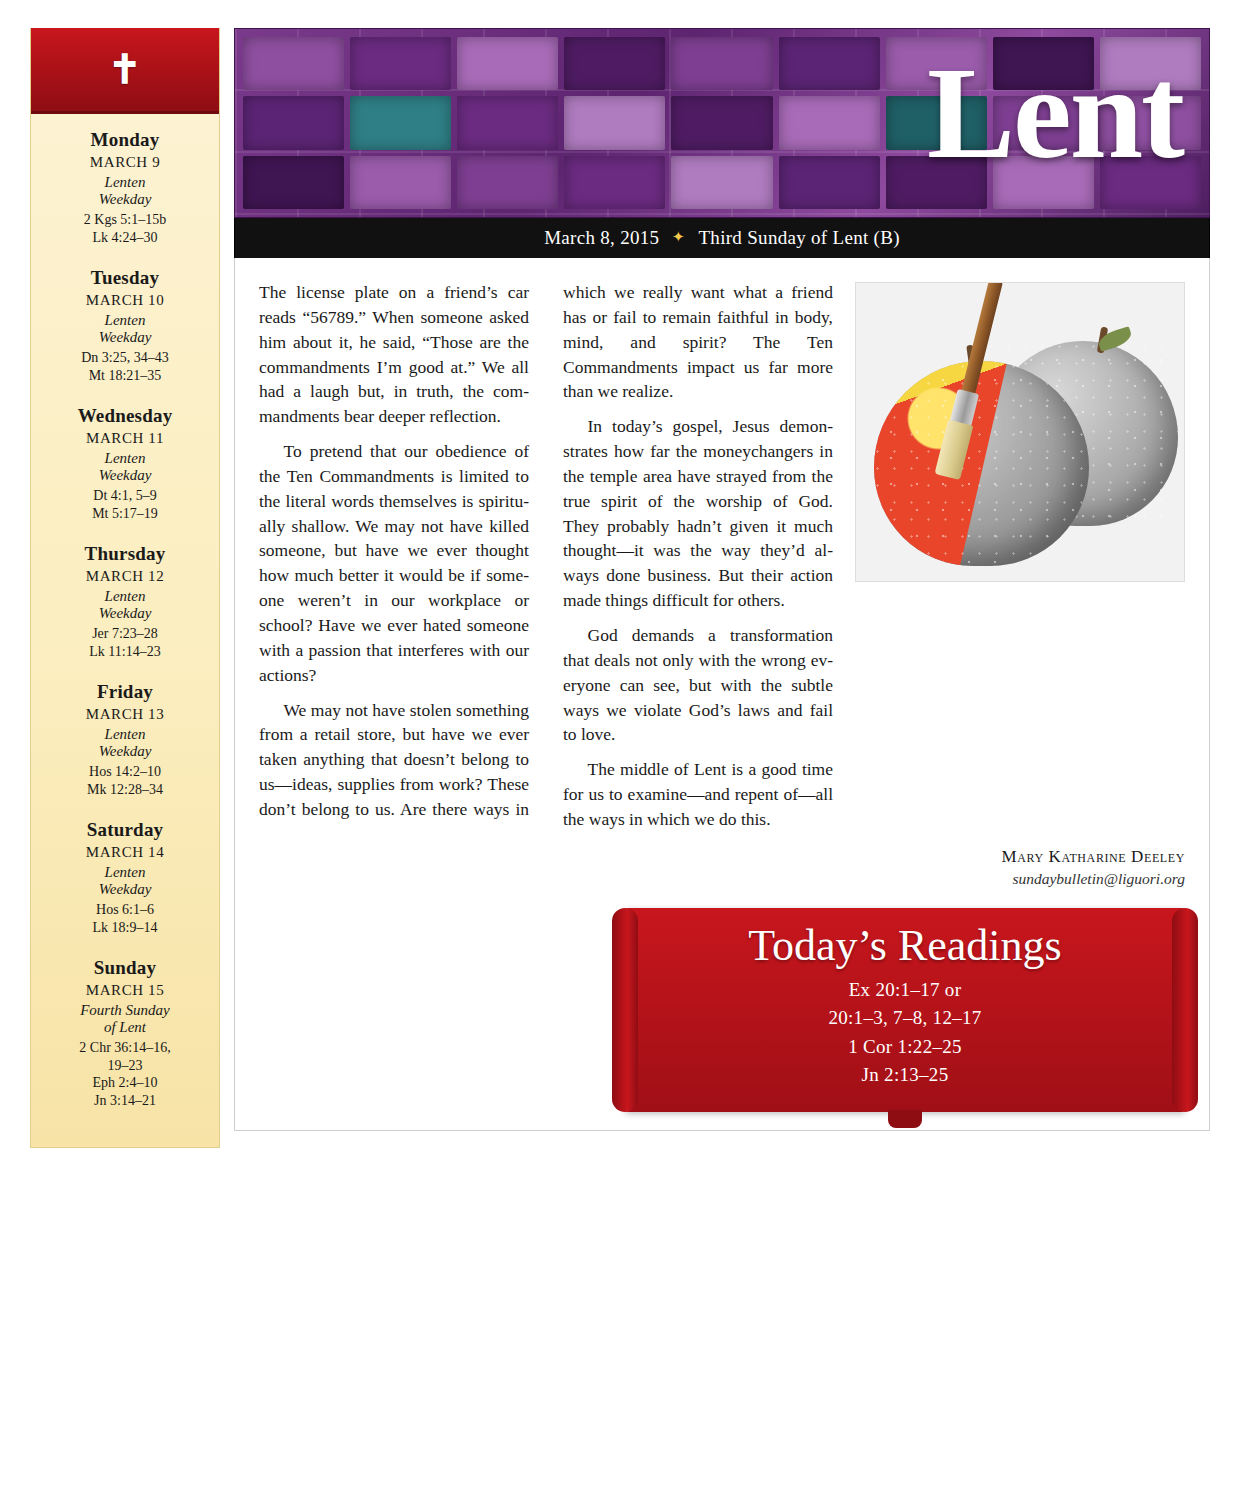✝
Monday
MARCH 9
Lenten
Weekday
2 Kgs 5:1–15b
Lk 4:24–30
Tuesday
MARCH 10
Lenten
Weekday
Dn 3:25, 34–43
Mt 18:21–35
Wednesday
MARCH 11
Lenten
Weekday
Dt 4:1, 5–9
Mt 5:17–19
Thursday
MARCH 12
Lenten
Weekday
Jer 7:23–28
Lk 11:14–23
Friday
MARCH 13
Lenten
Weekday
Hos 14:2–10
Mk 12:28–34
Saturday
MARCH 14
Lenten
Weekday
Hos 6:1–6
Lk 18:9–14
Sunday
MARCH 15
Fourth Sunday
of Lent
2 Chr 36:14–16,
19–23
Eph 2:4–10
Jn 3:14–21
Lent
March 8, 2015 ✦ Third Sunday of Lent (B)
The license plate on a friend’s car reads “56789.” When someone asked him about it, he said, “Those are the commandments I’m good at.” We all had a laugh but, in truth, the commandments bear deeper reflection.
To pretend that our obedience of the Ten Commandments is limited to the literal words themselves is spiritually shallow. We may not have killed someone, but have we ever thought how much better it would be if someone weren’t in our workplace or school? Have we ever hated someone with a passion that interferes with our actions?
We may not have stolen something from a retail store, but have we ever taken anything that doesn’t belong to us—ideas, supplies from work? These don’t belong to us. Are there ways in which we really want what a friend has or fail to remain faithful in body, mind, and spirit? The Ten Commandments impact us far more than we realize.
In today’s gospel, Jesus demonstrates how far the moneychangers in the temple area have strayed from the true spirit of the worship of God. They probably hadn’t given it much thought—it was the way they’d always done business. But their action made things difficult for others.
God demands a transformation that deals not only with the wrong everyone can see, but with the subtle ways we violate God’s laws and fail to love.
The middle of Lent is a good time for us to examine—and repent of—all the ways in which we do this.
Mary Katharine Deeley
sundaybulletin@liguori.org
Today’s Readings
Ex 20:1–17 or
20:1–3, 7–8, 12–17
1 Cor 1:22–25
Jn 2:13–25